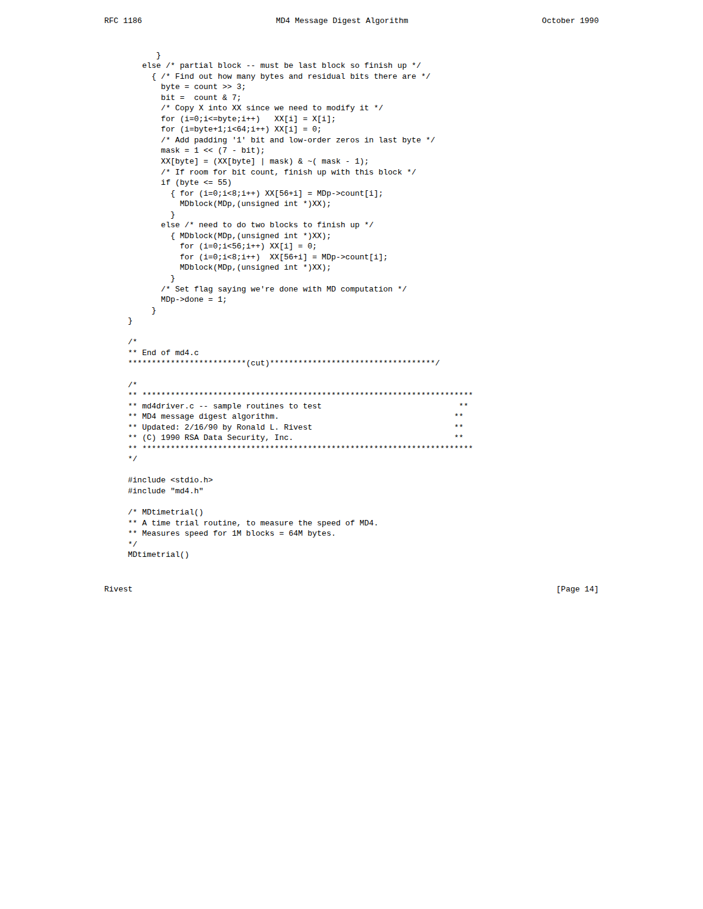RFC 1186 MD4 Message Digest Algorithm October 1990
      }
   else /* partial block -- must be last block so finish up */
     { /* Find out how many bytes and residual bits there are */
       byte = count >> 3;
       bit =  count & 7;
       /* Copy X into XX since we need to modify it */
       for (i=0;i<=byte;i++)   XX[i] = X[i];
       for (i=byte+1;i<64;i++) XX[i] = 0;
       /* Add padding '1' bit and low-order zeros in last byte */
       mask = 1 << (7 - bit);
       XX[byte] = (XX[byte] | mask) & ~( mask - 1);
       /* If room for bit count, finish up with this block */
       if (byte <= 55)
         { for (i=0;i<8;i++) XX[56+i] = MDp->count[i];
           MDblock(MDp,(unsigned int *)XX);
         }
       else /* need to do two blocks to finish up */
         { MDblock(MDp,(unsigned int *)XX);
           for (i=0;i<56;i++) XX[i] = 0;
           for (i=0;i<8;i++)  XX[56+i] = MDp->count[i];
           MDblock(MDp,(unsigned int *)XX);
         }
       /* Set flag saying we're done with MD computation */
       MDp->done = 1;
     }
}

/*
** End of md4.c
*************************(cut)***********************************/

/*
** **********************************************************************
** md4driver.c -- sample routines to test                             **
** MD4 message digest algorithm.                                     **
** Updated: 2/16/90 by Ronald L. Rivest                              **
** (C) 1990 RSA Data Security, Inc.                                  **
** **********************************************************************
*/

#include <stdio.h>
#include "md4.h"

/* MDtimetrial()
** A time trial routine, to measure the speed of MD4.
** Measures speed for 1M blocks = 64M bytes.
*/
MDtimetrial()
Rivest [Page 14]